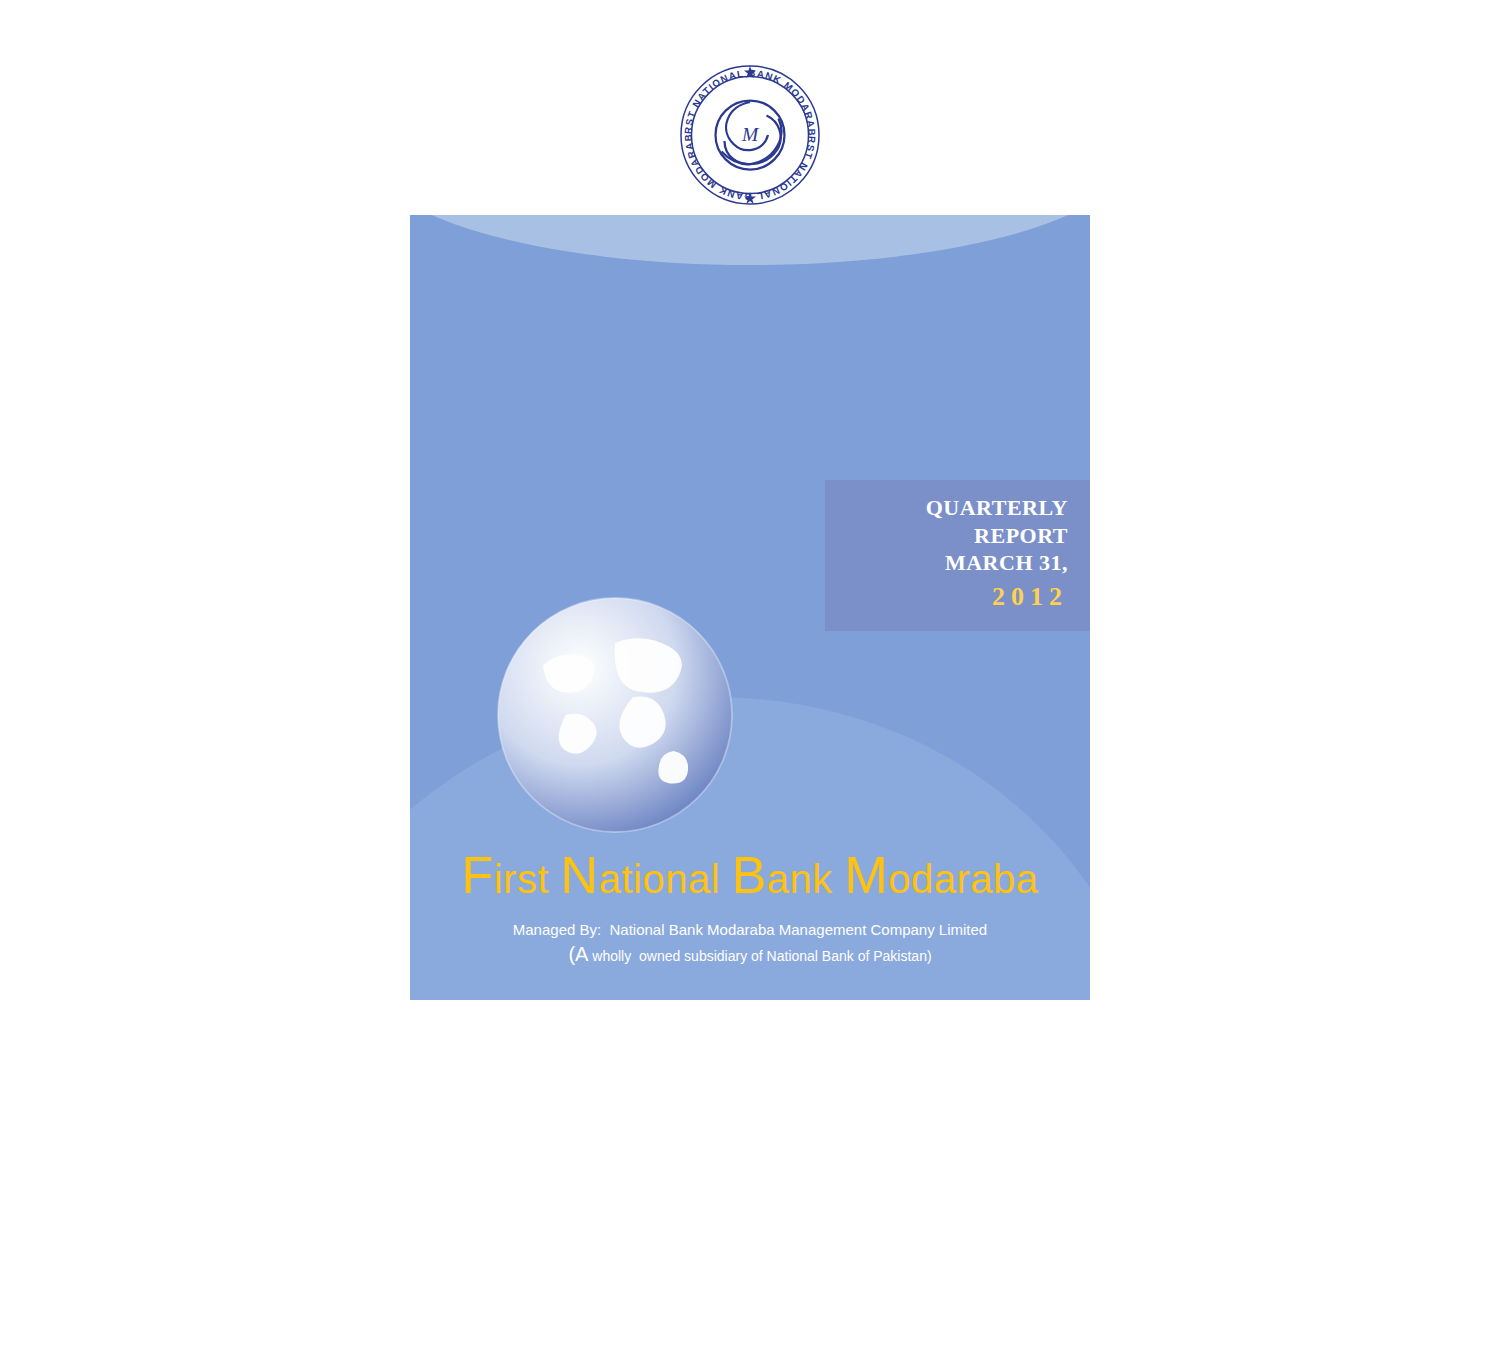FIRST NATIONAL BANK MODARABA FIRST NATIONAL BANK MODARABA M
QUARTERLY REPORT
MARCH 31,
2012
First National Bank Modaraba
Managed By: National Bank Modaraba Management Company Limited
(A wholly owned subsidiary of National Bank of Pakistan)